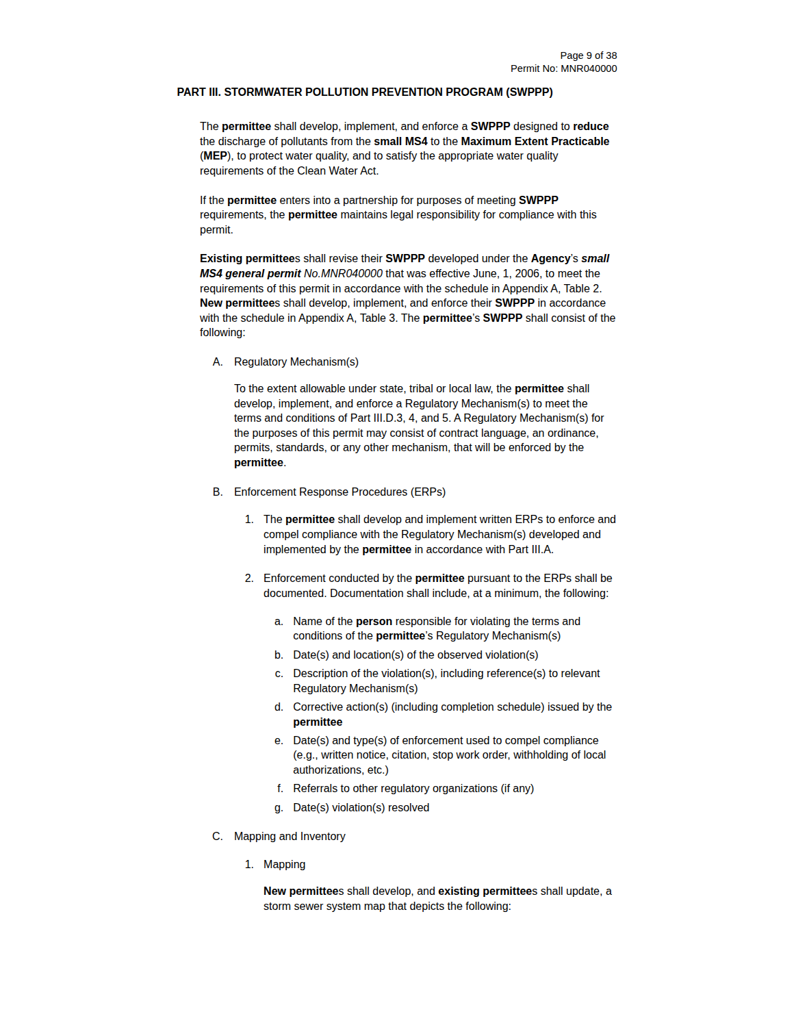Page 9 of 38
Permit No: MNR040000
PART III. STORMWATER POLLUTION PREVENTION PROGRAM (SWPPP)
The permittee shall develop, implement, and enforce a SWPPP designed to reduce the discharge of pollutants from the small MS4 to the Maximum Extent Practicable (MEP), to protect water quality, and to satisfy the appropriate water quality requirements of the Clean Water Act.
If the permittee enters into a partnership for purposes of meeting SWPPP requirements, the permittee maintains legal responsibility for compliance with this permit.
Existing permittees shall revise their SWPPP developed under the Agency’s small MS4 general permit No.MNR040000 that was effective June, 1, 2006, to meet the requirements of this permit in accordance with the schedule in Appendix A, Table 2. New permittees shall develop, implement, and enforce their SWPPP in accordance with the schedule in Appendix A, Table 3. The permittee’s SWPPP shall consist of the following:
Regulatory Mechanism(s)
To the extent allowable under state, tribal or local law, the permittee shall develop, implement, and enforce a Regulatory Mechanism(s) to meet the terms and conditions of Part III.D.3, 4, and 5. A Regulatory Mechanism(s) for the purposes of this permit may consist of contract language, an ordinance, permits, standards, or any other mechanism, that will be enforced by the permittee.
Enforcement Response Procedures (ERPs)
The permittee shall develop and implement written ERPs to enforce and compel compliance with the Regulatory Mechanism(s) developed and implemented by the permittee in accordance with Part III.A.
Enforcement conducted by the permittee pursuant to the ERPs shall be documented. Documentation shall include, at a minimum, the following:
Name of the person responsible for violating the terms and conditions of the permittee’s Regulatory Mechanism(s)
Date(s) and location(s) of the observed violation(s)
Description of the violation(s), including reference(s) to relevant Regulatory Mechanism(s)
Corrective action(s) (including completion schedule) issued by the permittee
Date(s) and type(s) of enforcement used to compel compliance (e.g., written notice, citation, stop work order, withholding of local authorizations, etc.)
Referrals to other regulatory organizations (if any)
Date(s) violation(s) resolved
Mapping and Inventory
Mapping
New permittees shall develop, and existing permittees shall update, a storm sewer system map that depicts the following: